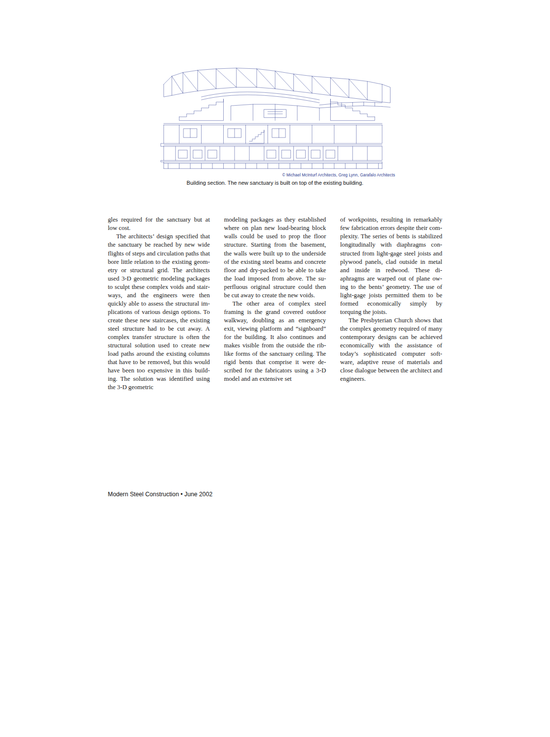© Michael McInturf Architects, Greg Lynn, Garafalo Architects
Building section. The new sanctuary is built on top of the existing building.
gles required for the sanctuary but at low cost.
The architects’ design specified that the sanctuary be reached by new wide flights of steps and circulation paths that bore little relation to the existing geometry or structural grid. The architects used 3-D geometric modeling packages to sculpt these complex voids and stairways, and the engineers were then quickly able to assess the structural implications of various design options. To create these new staircases, the existing steel structure had to be cut away. A complex transfer structure is often the structural solution used to create new load paths around the existing columns that have to be removed, but this would have been too expensive in this building. The solution was identified using the 3-D geometric
modeling packages as they established where on plan new load-bearing block walls could be used to prop the floor structure. Starting from the basement, the walls were built up to the underside of the existing steel beams and concrete floor and dry-packed to be able to take the load imposed from above. The superfluous original structure could then be cut away to create the new voids.
The other area of complex steel framing is the grand covered outdoor walkway, doubling as an emergency exit, viewing platform and “signboard” for the building. It also continues and makes visible from the outside the rib-like forms of the sanctuary ceiling. The rigid bents that comprise it were described for the fabricators using a 3-D model and an extensive set
of workpoints, resulting in remarkably few fabrication errors despite their complexity. The series of bents is stabilized longitudinally with diaphragms constructed from light-gage steel joists and plywood panels, clad outside in metal and inside in redwood. These diaphragms are warped out of plane owing to the bents’ geometry. The use of light-gage joists permitted them to be formed economically simply by torquing the joists.
The Presbyterian Church shows that the complex geometry required of many contemporary designs can be achieved economically with the assistance of today’s sophisticated computer software, adaptive reuse of materials and close dialogue between the architect and engineers.
Modern Steel Construction • June 2002